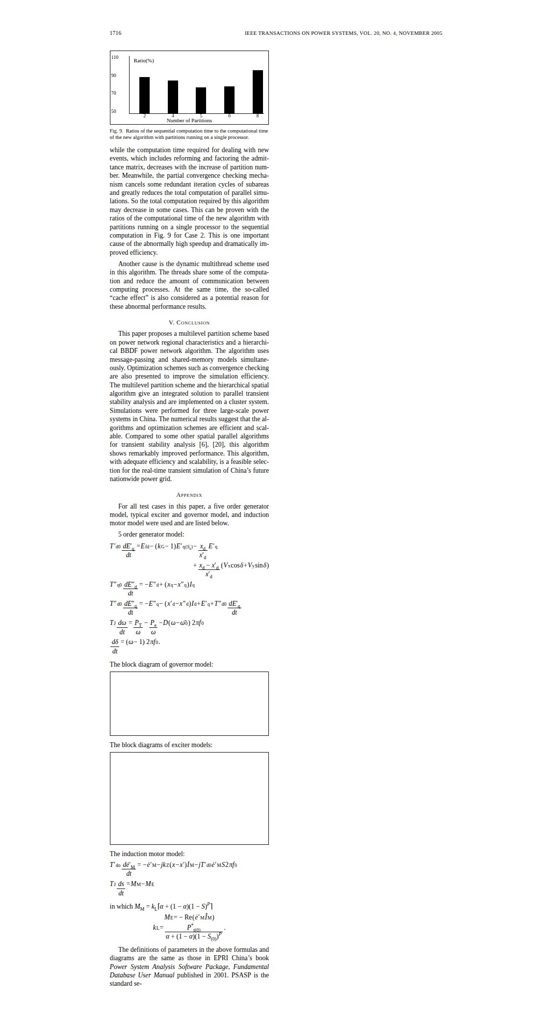1716 IEEE Transactions on Power Systems, Vol. 20, No. 4, November 2005
Ratio(%)
110
90
70
50
2
4
5
6
8
Number of Partitions
Fig. 9. Ratios of the sequential computation time to the computational time of the new algorithm with partitions running on a single processor.
while the computation time required for dealing with new events, which includes reforming and factoring the admittance matrix, decreases with the increase of partition number. Meanwhile, the partial convergence checking mechanism cancels some redundant iteration cycles of subareas and greatly reduces the total computation of parallel simulations. So the total computation required by this algorithm may decrease in some cases. This can be proven with the ratios of the computational time of the new algorithm with partitions running on a single processor to the sequential computation in Fig. 9 for Case 2. This is one important cause of the abnormally high speedup and dramatically improved efficiency.
Another cause is the dynamic multithread scheme used in this algorithm. The threads share some of the computation and reduce the amount of communication between computing processes. At the same time, the so-called “cache effect” is also considered as a potential reason for these abnormal performance results.
V. Conclusion
This paper proposes a multilevel partition scheme based on power network regional characteristics and a hierarchical BBDF power network algorithm. The algorithm uses message-passing and shared-memory models simultaneously. Optimization schemes such as convergence checking are also presented to improve the simulation efficiency. The multilevel partition scheme and the hierarchical spatial algorithm give an integrated solution to parallel transient stability analysis and are implemented on a cluster system. Simulations were performed for three large-scale power systems in China. The numerical results suggest that the algorithms and optimization schemes are efficient and scalable. Compared to some other spatial parallel algorithms for transient stability analysis [6], [20], this algorithm shows remarkably improved performance. This algorithm, with adequate efficiency and scalability, is a feasible selection for the real-time transient simulation of China’s future nationwide power grid.
Appendix
For all test cases in this paper, a five order generator model, typical exciter and governor model, and induction motor model were used and are listed below.
5 order generator model:
T′d0 dE′q dt = Efd − (kG − 1)E′q(Sn) − xd x′d E′q
+ xd − x′d x′d (Vx cos δ + Vy sin δ)
T″q0 dE″d dt = − E″d + (xq − x″q) Iq
T″d0 dE″q dt = − E″q − (x′d − x″d) Id + E′q + T″d0 dE′q dt
TJ dω dt = PT ω − Pe ω − D (ω − ω̄0) 2πf0
dδ dt = (ω − 1) 2πf0.
The block diagram of governor model:
The block diagrams of exciter models:
The induction motor model:
T′do dė′M dt = − ė′M − jkZ (x − x′) İM − jT′d0ė′MS2πf0
TJ ds dt = MM − ME
in which MM = kL⌈α + (1 − α)(1 − S)P⌉
ME = − Re (ė′M ÎM)
kL = P*t(0) α + (1 − α)(1 − S(0))P.
The definitions of parameters in the above formulas and diagrams are the same as those in EPRI China’s book Power System Analysis Software Package, Fundamental Database User Manual published in 2001. PSASP is the standard se-